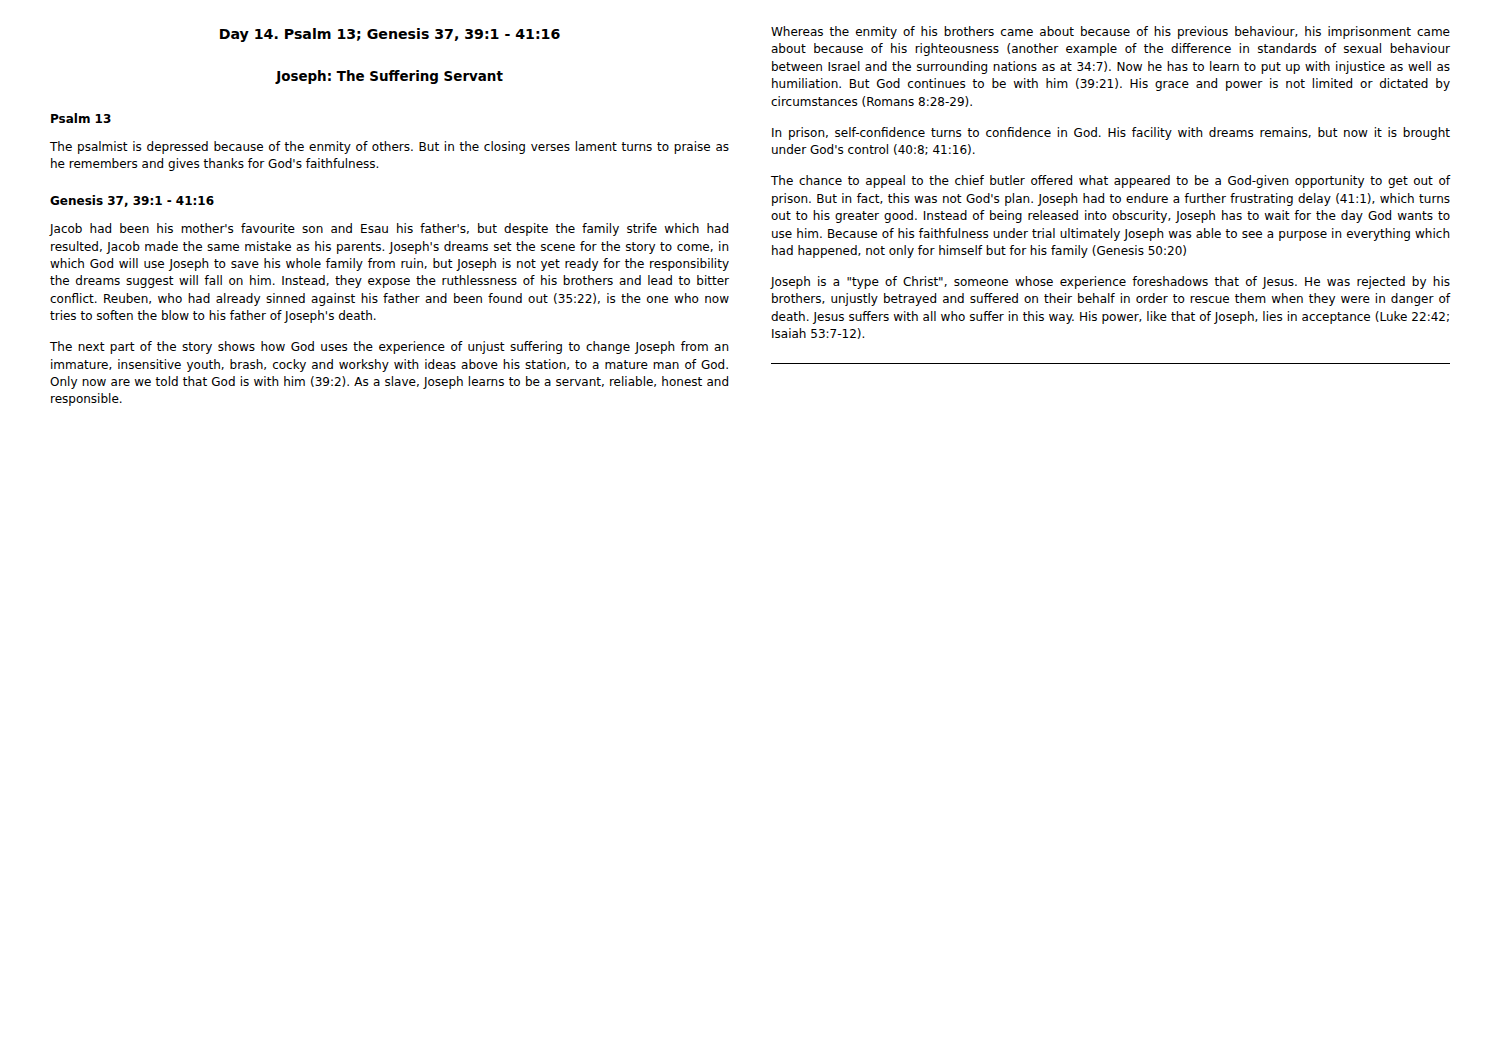Day 14. Psalm 13; Genesis 37, 39:1 - 41:16
Joseph: The Suffering Servant
Psalm 13
The psalmist is depressed because of the enmity of others. But in the closing verses lament turns to praise as he remembers and gives thanks for God's faithfulness.
Genesis 37, 39:1 - 41:16
Jacob had been his mother's favourite son and Esau his father's, but despite the family strife which had resulted, Jacob made the same mistake as his parents. Joseph's dreams set the scene for the story to come, in which God will use Joseph to save his whole family from ruin, but Joseph is not yet ready for the responsibility the dreams suggest will fall on him. Instead, they expose the ruthlessness of his brothers and lead to bitter conflict. Reuben, who had already sinned against his father and been found out (35:22), is the one who now tries to soften the blow to his father of Joseph's death.
The next part of the story shows how God uses the experience of unjust suffering to change Joseph from an immature, insensitive youth, brash, cocky and workshy with ideas above his station, to a mature man of God. Only now are we told that God is with him (39:2). As a slave, Joseph learns to be a servant, reliable, honest and responsible.
Whereas the enmity of his brothers came about because of his previous behaviour, his imprisonment came about because of his righteousness (another example of the difference in standards of sexual behaviour between Israel and the surrounding nations as at 34:7). Now he has to learn to put up with injustice as well as humiliation. But God continues to be with him (39:21). His grace and power is not limited or dictated by circumstances (Romans 8:28-29).
In prison, self-confidence turns to confidence in God. His facility with dreams remains, but now it is brought under God's control (40:8; 41:16).
The chance to appeal to the chief butler offered what appeared to be a God-given opportunity to get out of prison. But in fact, this was not God's plan. Joseph had to endure a further frustrating delay (41:1), which turns out to his greater good. Instead of being released into obscurity, Joseph has to wait for the day God wants to use him. Because of his faithfulness under trial ultimately Joseph was able to see a purpose in everything which had happened, not only for himself but for his family (Genesis 50:20)
Joseph is a "type of Christ", someone whose experience foreshadows that of Jesus. He was rejected by his brothers, unjustly betrayed and suffered on their behalf in order to rescue them when they were in danger of death. Jesus suffers with all who suffer in this way. His power, like that of Joseph, lies in acceptance (Luke 22:42; Isaiah 53:7-12).